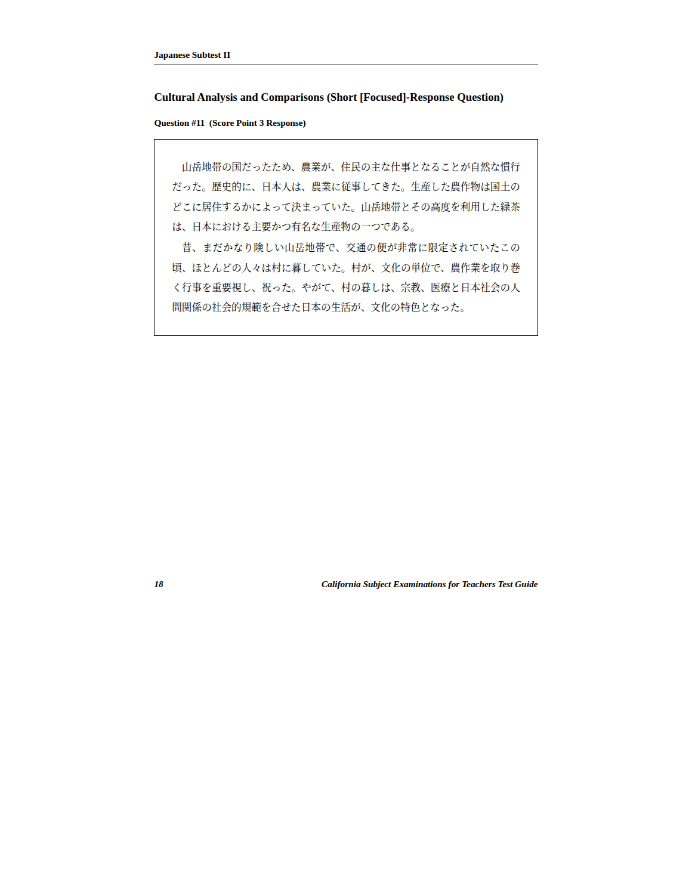Japanese Subtest II
Cultural Analysis and Comparisons (Short [Focused]-Response Question)
Question #11 (Score Point 3 Response)
山岳地帯の国だったため、農業が、住民の主な仕事となることが自然な慣行だった。歴史的に、日本人は、農業に従事してきた。生産した農作物は国土のどこに居住するかによって決まっていた。山岳地帯とその高度を利用した緑茶は、日本における主要かつ有名な生産物の一つである。
昔、まだかなり険しい山岳地帯で、交通の便が非常に限定されていたこの頃、ほとんどの人々は村に暮していた。村が、文化の単位で、農作業を取り巻く行事を重要視し、祝った。やがて、村の暮しは、宗教、医療と日本社会の人間関係の社会的規範を合せた日本の生活が、文化の特色となった。
18 California Subject Examinations for Teachers Test Guide